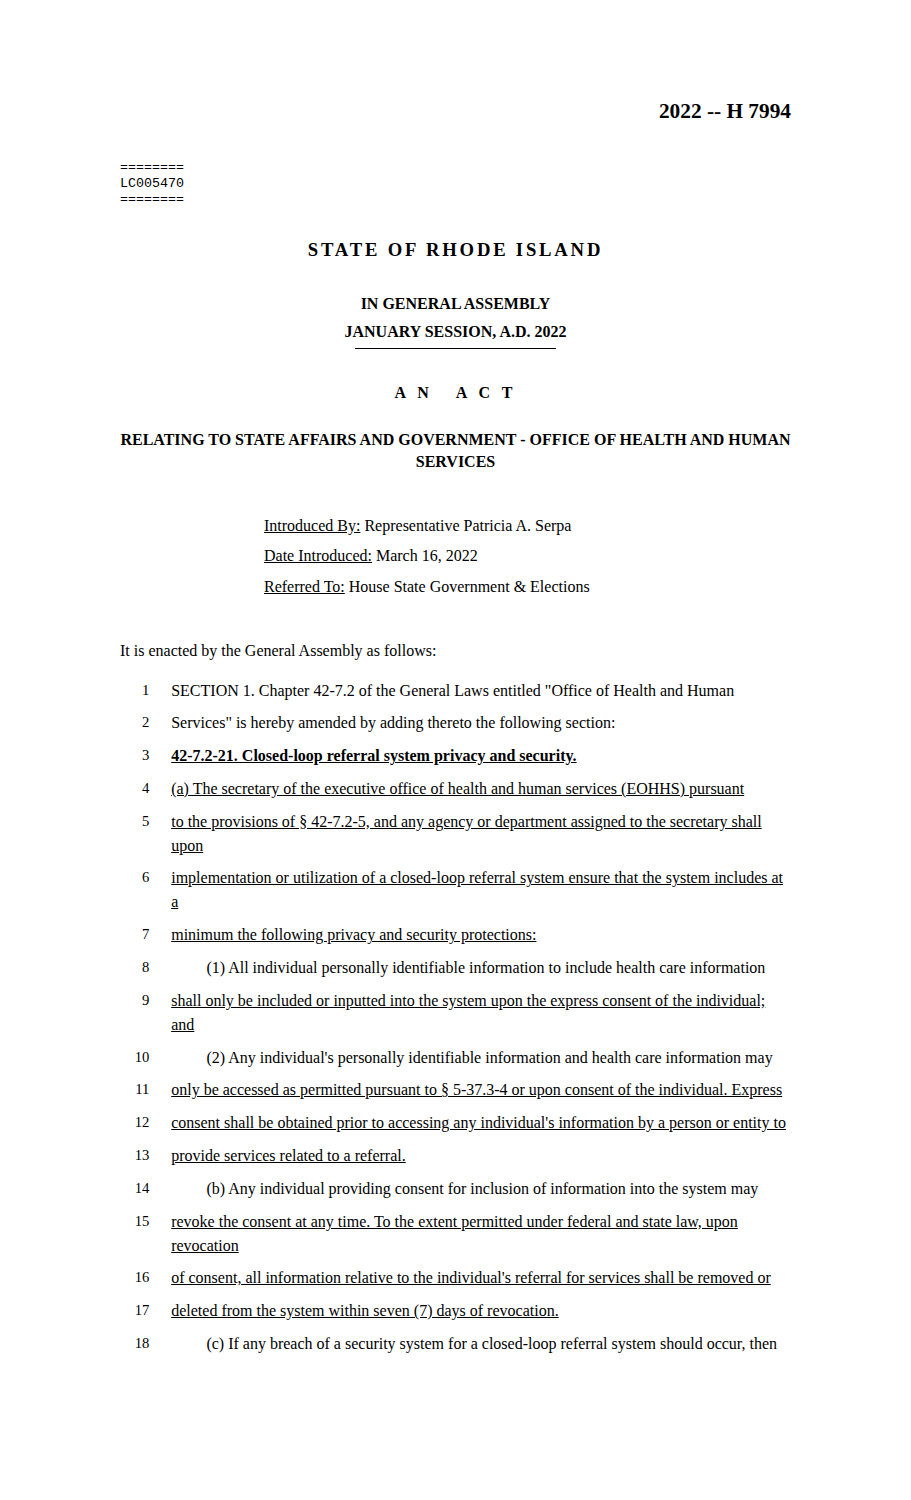2022 -- H 7994
========
LC005470
========
STATE OF RHODE ISLAND
IN GENERAL ASSEMBLY
JANUARY SESSION, A.D. 2022
A N A C T
RELATING TO STATE AFFAIRS AND GOVERNMENT - OFFICE OF HEALTH AND HUMAN SERVICES
Introduced By: Representative Patricia A. Serpa
Date Introduced: March 16, 2022
Referred To: House State Government & Elections
It is enacted by the General Assembly as follows:
SECTION 1. Chapter 42-7.2 of the General Laws entitled "Office of Health and Human
Services" is hereby amended by adding thereto the following section:
42-7.2-21. Closed-loop referral system privacy and security.
(a) The secretary of the executive office of health and human services (EOHHS) pursuant
to the provisions of § 42-7.2-5, and any agency or department assigned to the secretary shall upon
implementation or utilization of a closed-loop referral system ensure that the system includes at a
minimum the following privacy and security protections:
(1) All individual personally identifiable information to include health care information
shall only be included or inputted into the system upon the express consent of the individual; and
(2) Any individual's personally identifiable information and health care information may
only be accessed as permitted pursuant to § 5-37.3-4 or upon consent of the individual. Express
consent shall be obtained prior to accessing any individual's information by a person or entity to
provide services related to a referral.
(b) Any individual providing consent for inclusion of information into the system may
revoke the consent at any time. To the extent permitted under federal and state law, upon revocation
of consent, all information relative to the individual's referral for services shall be removed or
deleted from the system within seven (7) days of revocation.
(c) If any breach of a security system for a closed-loop referral system should occur, then